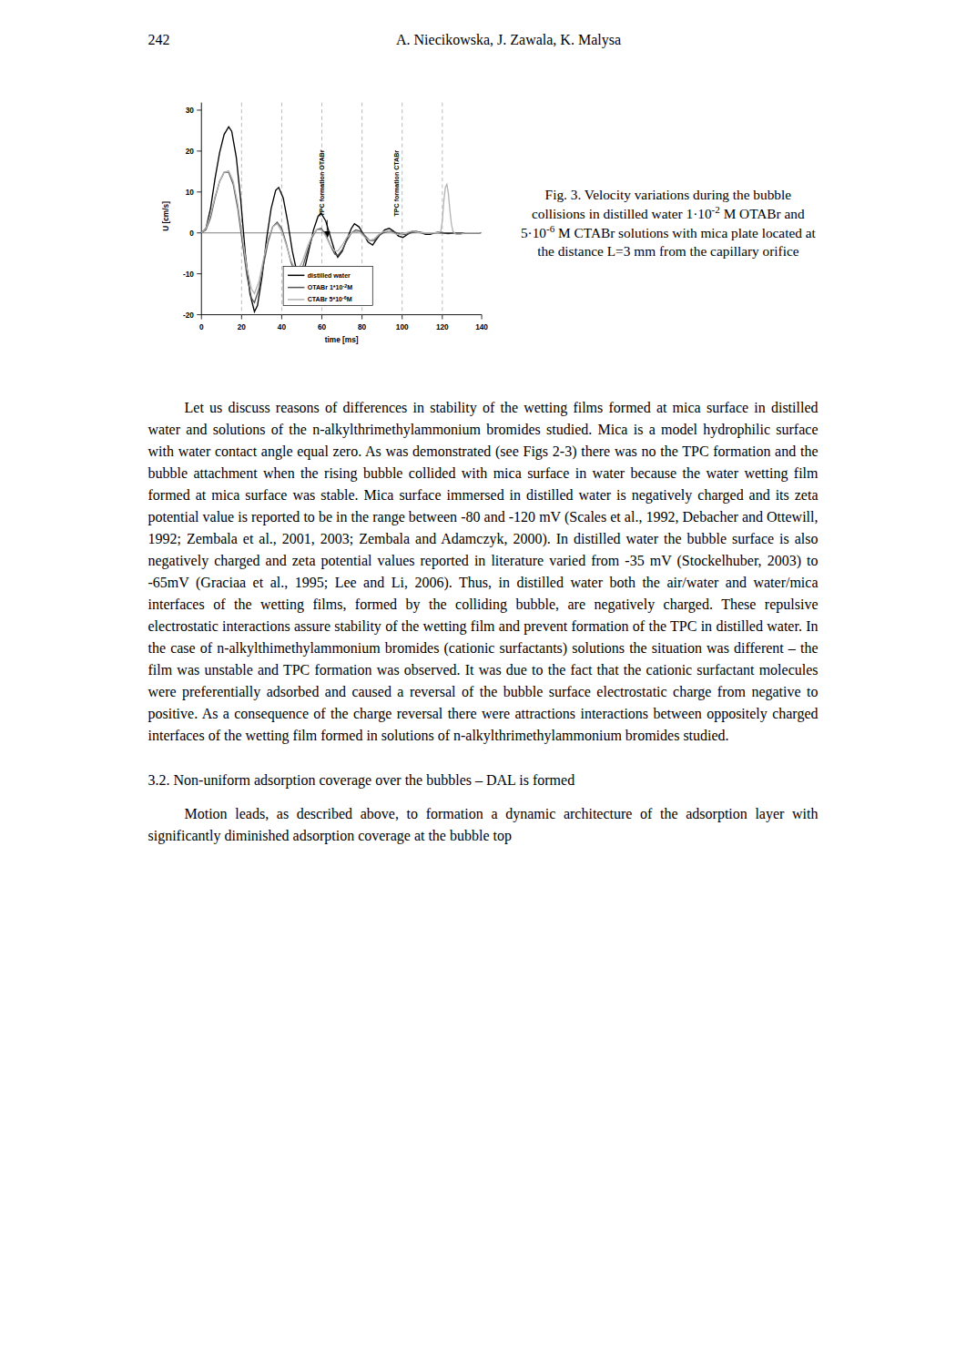242
A. Niecikowska, J. Zawala, K. Malysa
30 20 10 0 -10 -20 U [cm/s] 0 20 40 60 80 100 120 140 time [ms] TPC formation OTABr TPC formation CTABr distilled water OTABr 1*10-2M CTABr 5*10-6M
Fig. 3. Velocity variations during the bubble collisions in distilled water 1·10-2 M OTABr and 5·10-6 M CTABr solutions with mica plate located at the distance L=3 mm from the capillary orifice
Let us discuss reasons of differences in stability of the wetting films formed at mica surface in distilled water and solutions of the n-alkylthrimethylammonium bromides studied. Mica is a model hydrophilic surface with water contact angle equal zero. As was demonstrated (see Figs 2-3) there was no the TPC formation and the bubble attachment when the rising bubble collided with mica surface in water because the water wetting film formed at mica surface was stable. Mica surface immersed in distilled water is negatively charged and its zeta potential value is reported to be in the range between -80 and -120 mV (Scales et al., 1992, Debacher and Ottewill, 1992; Zembala et al., 2001, 2003; Zembala and Adamczyk, 2000). In distilled water the bubble surface is also negatively charged and zeta potential values reported in literature varied from -35 mV (Stockelhuber, 2003) to -65mV (Graciaa et al., 1995; Lee and Li, 2006). Thus, in distilled water both the air/water and water/mica interfaces of the wetting films, formed by the colliding bubble, are negatively charged. These repulsive electrostatic interactions assure stability of the wetting film and prevent formation of the TPC in distilled water. In the case of n-alkylthimethylammonium bromides (cationic surfactants) solutions the situation was different – the film was unstable and TPC formation was observed. It was due to the fact that the cationic surfactant molecules were preferentially adsorbed and caused a reversal of the bubble surface electrostatic charge from negative to positive. As a consequence of the charge reversal there were attractions interactions between oppositely charged interfaces of the wetting film formed in solutions of n-alkylthrimethylammonium bromides studied.
3.2. Non-uniform adsorption coverage over the bubbles – DAL is formed
Motion leads, as described above, to formation a dynamic architecture of the adsorption layer with significantly diminished adsorption coverage at the bubble top